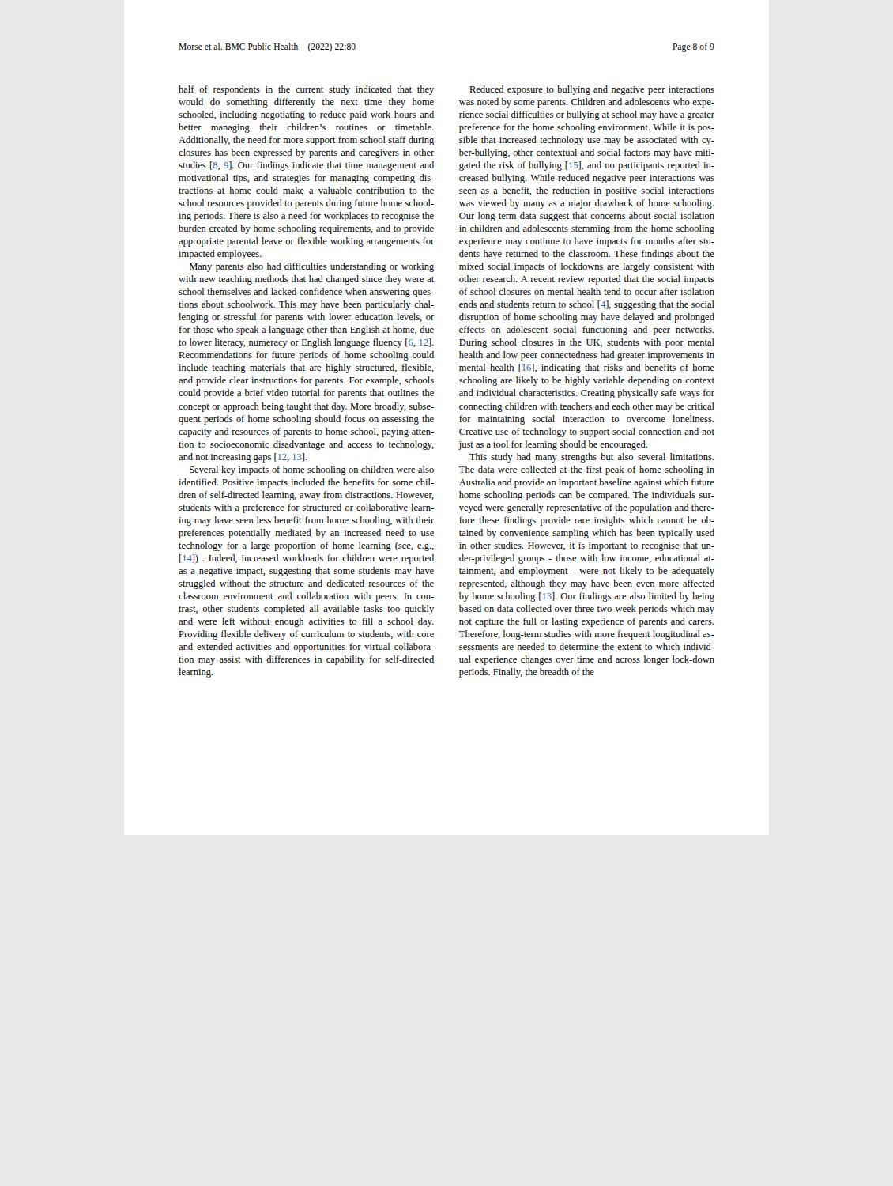Morse et al. BMC Public Health(2022) 22:80
Page 8 of 9
half of respondents in the current study indicated that they would do something differently the next time they home schooled, including negotiating to reduce paid work hours and better managing their children’s routines or timetable. Additionally, the need for more support from school staff during closures has been expressed by parents and caregivers in other studies [8, 9]. Our findings indicate that time management and motivational tips, and strategies for managing competing distractions at home could make a valuable contribution to the school resources provided to parents during future home schooling periods. There is also a need for workplaces to recognise the burden created by home schooling requirements, and to provide appropriate parental leave or flexible working arrangements for impacted employees.
Many parents also had difficulties understanding or working with new teaching methods that had changed since they were at school themselves and lacked confidence when answering questions about schoolwork. This may have been particularly challenging or stressful for parents with lower education levels, or for those who speak a language other than English at home, due to lower literacy, numeracy or English language fluency [6, 12]. Recommendations for future periods of home schooling could include teaching materials that are highly structured, flexible, and provide clear instructions for parents. For example, schools could provide a brief video tutorial for parents that outlines the concept or approach being taught that day. More broadly, subsequent periods of home schooling should focus on assessing the capacity and resources of parents to home school, paying attention to socioeconomic disadvantage and access to technology, and not increasing gaps [12, 13].
Several key impacts of home schooling on children were also identified. Positive impacts included the benefits for some children of self-directed learning, away from distractions. However, students with a preference for structured or collaborative learning may have seen less benefit from home schooling, with their preferences potentially mediated by an increased need to use technology for a large proportion of home learning (see, e.g., [14]) . Indeed, increased workloads for children were reported as a negative impact, suggesting that some students may have struggled without the structure and dedicated resources of the classroom environment and collaboration with peers. In contrast, other students completed all available tasks too quickly and were left without enough activities to fill a school day. Providing flexible delivery of curriculum to students, with core and extended activities and opportunities for virtual collaboration may assist with differences in capability for self-directed learning.
Reduced exposure to bullying and negative peer interactions was noted by some parents. Children and adolescents who experience social difficulties or bullying at school may have a greater preference for the home schooling environment. While it is possible that increased technology use may be associated with cyber-bullying, other contextual and social factors may have mitigated the risk of bullying [15], and no participants reported increased bullying. While reduced negative peer interactions was seen as a benefit, the reduction in positive social interactions was viewed by many as a major drawback of home schooling. Our long-term data suggest that concerns about social isolation in children and adolescents stemming from the home schooling experience may continue to have impacts for months after students have returned to the classroom. These findings about the mixed social impacts of lockdowns are largely consistent with other research. A recent review reported that the social impacts of school closures on mental health tend to occur after isolation ends and students return to school [4], suggesting that the social disruption of home schooling may have delayed and prolonged effects on adolescent social functioning and peer networks. During school closures in the UK, students with poor mental health and low peer connectedness had greater improvements in mental health [16], indicating that risks and benefits of home schooling are likely to be highly variable depending on context and individual characteristics. Creating physically safe ways for connecting children with teachers and each other may be critical for maintaining social interaction to overcome loneliness. Creative use of technology to support social connection and not just as a tool for learning should be encouraged.
This study had many strengths but also several limitations. The data were collected at the first peak of home schooling in Australia and provide an important baseline against which future home schooling periods can be compared. The individuals surveyed were generally representative of the population and therefore these findings provide rare insights which cannot be obtained by convenience sampling which has been typically used in other studies. However, it is important to recognise that under-privileged groups - those with low income, educational attainment, and employment - were not likely to be adequately represented, although they may have been even more affected by home schooling [13]. Our findings are also limited by being based on data collected over three two-week periods which may not capture the full or lasting experience of parents and carers. Therefore, long-term studies with more frequent longitudinal assessments are needed to determine the extent to which individual experience changes over time and across longer lock-down periods. Finally, the breadth of the